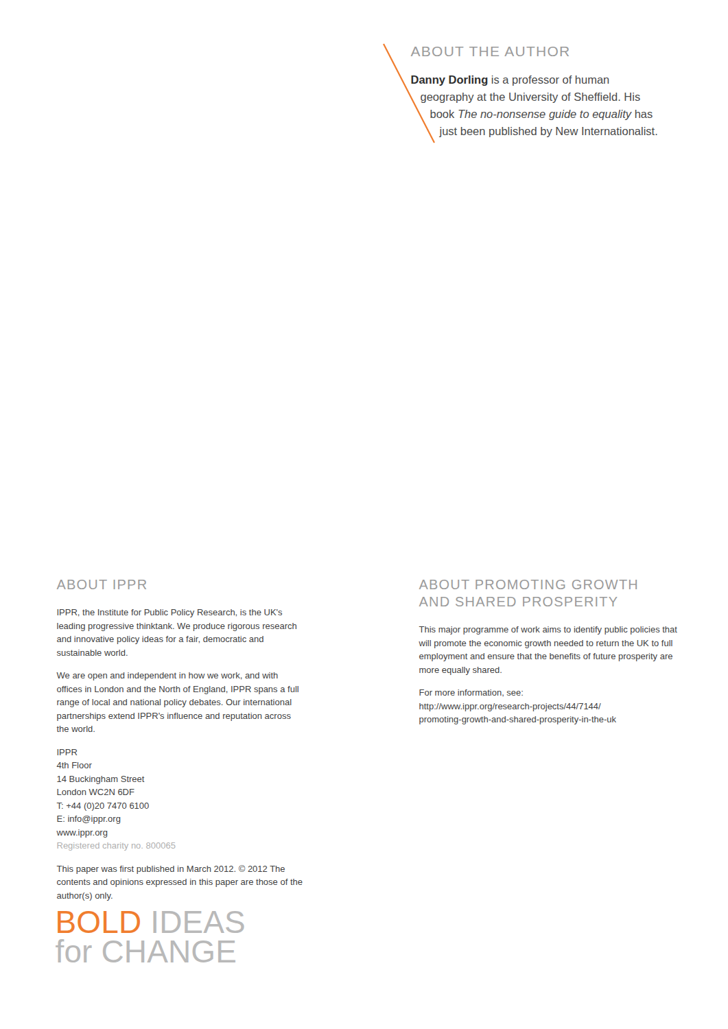About the author
Danny Dorling is a professor of human geography at the University of Sheffield. His book The no-nonsense guide to equality has just been published by New Internationalist.
About IPPR
IPPR, the Institute for Public Policy Research, is the UK's leading progressive thinktank. We produce rigorous research and innovative policy ideas for a fair, democratic and sustainable world.
We are open and independent in how we work, and with offices in London and the North of England, IPPR spans a full range of local and national policy debates. Our international partnerships extend IPPR's influence and reputation across the world.
IPPR 4th Floor 14 Buckingham Street London WC2N 6DF T: +44 (0)20 7470 6100 E: info@ippr.org www.ippr.org Registered charity no. 800065
This paper was first published in March 2012. © 2012 The contents and opinions expressed in this paper are those of the author(s) only.
About Promoting Growth
and Shared Prosperity
This major programme of work aims to identify public policies that will promote the economic growth needed to return the UK to full employment and ensure that the benefits of future prosperity are more equally shared.
For more information, see:
http://www.ippr.org/research-projects/44/7144/
promoting-growth-and-shared-prosperity-in-the-uk
BOLD IDEAS for CHANGE